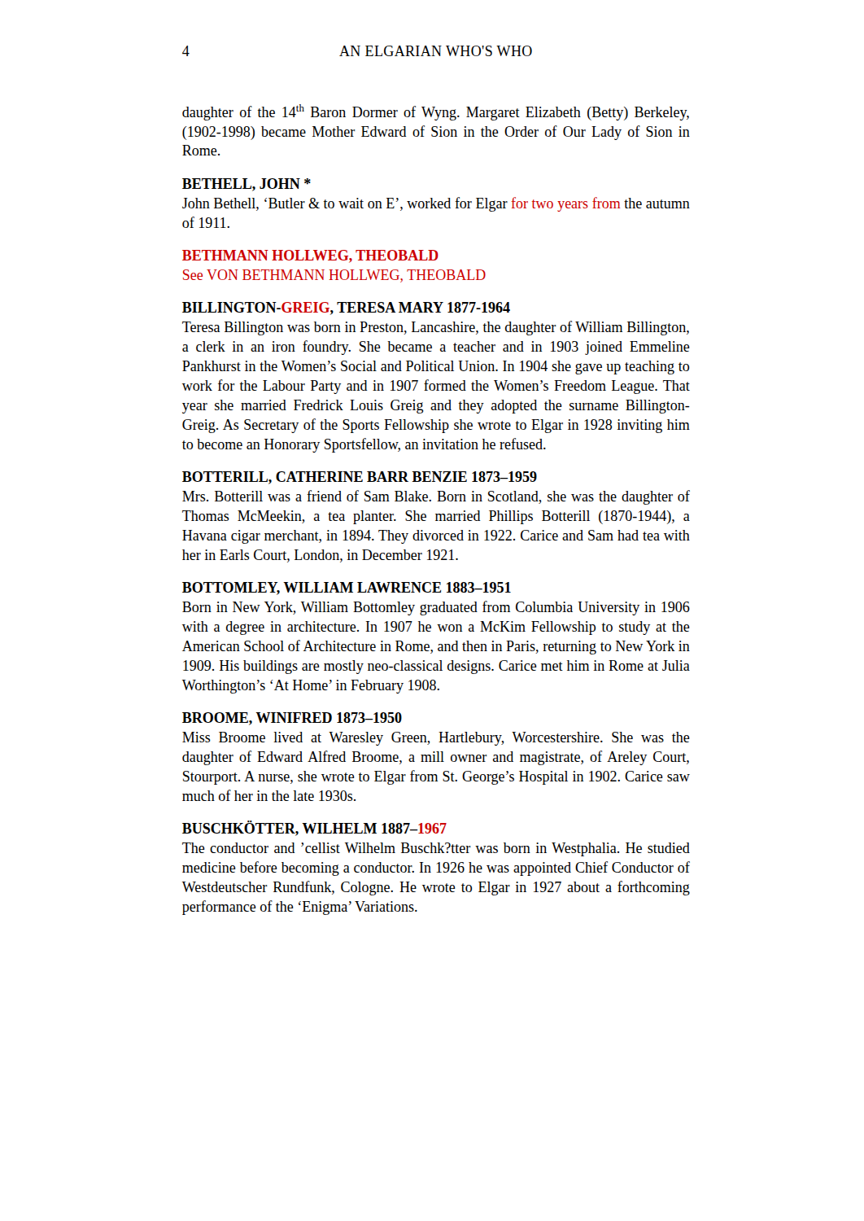4
AN ELGARIAN WHO'S WHO
daughter of the 14th Baron Dormer of Wyng. Margaret Elizabeth (Betty) Berkeley, (1902-1998) became Mother Edward of Sion in the Order of Our Lady of Sion in Rome.
BETHELL, JOHN *
John Bethell, ‘Butler & to wait on E’, worked for Elgar for two years from the autumn of 1911.
BETHMANN HOLLWEG, THEOBALD
See VON BETHMANN HOLLWEG, THEOBALD
BILLINGTON-GREIG, TERESA MARY 1877-1964
Teresa Billington was born in Preston, Lancashire, the daughter of William Billington, a clerk in an iron foundry. She became a teacher and in 1903 joined Emmeline Pankhurst in the Women’s Social and Political Union. In 1904 she gave up teaching to work for the Labour Party and in 1907 formed the Women’s Freedom League. That year she married Fredrick Louis Greig and they adopted the surname Billington-Greig. As Secretary of the Sports Fellowship she wrote to Elgar in 1928 inviting him to become an Honorary Sportsfellow, an invitation he refused.
BOTTERILL, CATHERINE BARR BENZIE 1873–1959
Mrs. Botterill was a friend of Sam Blake. Born in Scotland, she was the daughter of Thomas McMeekin, a tea planter. She married Phillips Botterill (1870-1944), a Havana cigar merchant, in 1894. They divorced in 1922. Carice and Sam had tea with her in Earls Court, London, in December 1921.
BOTTOMLEY, WILLIAM LAWRENCE 1883–1951
Born in New York, William Bottomley graduated from Columbia University in 1906 with a degree in architecture. In 1907 he won a McKim Fellowship to study at the American School of Architecture in Rome, and then in Paris, returning to New York in 1909. His buildings are mostly neo-classical designs. Carice met him in Rome at Julia Worthington’s ‘At Home’ in February 1908.
BROOME, WINIFRED 1873–1950
Miss Broome lived at Waresley Green, Hartlebury, Worcestershire. She was the daughter of Edward Alfred Broome, a mill owner and magistrate, of Areley Court, Stourport. A nurse, she wrote to Elgar from St. George’s Hospital in 1902. Carice saw much of her in the late 1930s.
BUSCHKÖTTER, WILHELM 1887–1967
The conductor and ’cellist Wilhelm Buschk?tter was born in Westphalia. He studied medicine before becoming a conductor. In 1926 he was appointed Chief Conductor of Westdeutscher Rundfunk, Cologne. He wrote to Elgar in 1927 about a forthcoming performance of the ‘Enigma’ Variations.